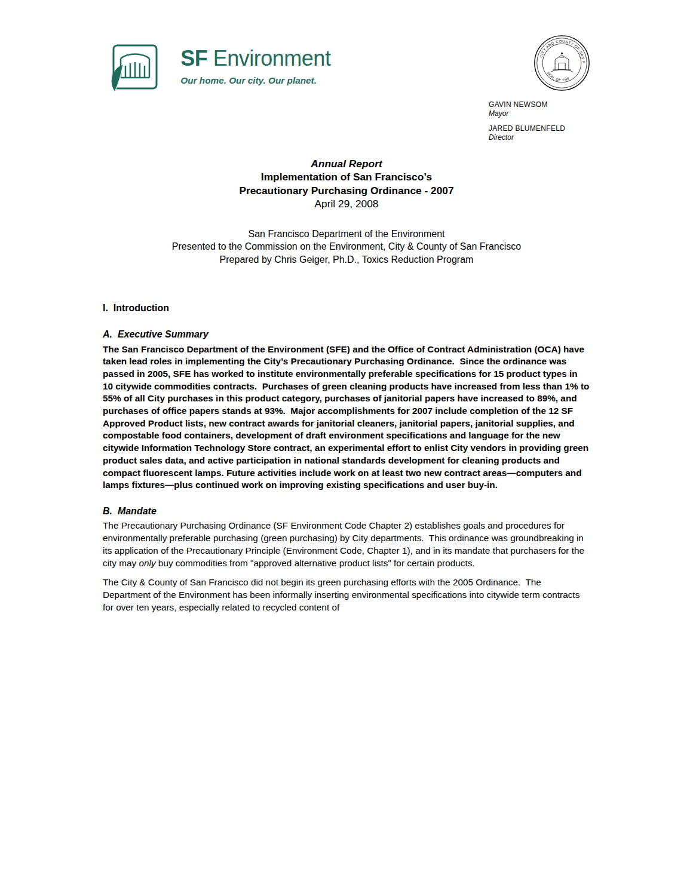SF Environment
Our home. Our city. Our planet.
CITY AND COUNTY OF SAN FRANCISCO SEAL OF THE
GAVIN NEWSOM
Mayor
JARED BLUMENFELD
Director
Annual Report
Implementation of San Francisco’s
Precautionary Purchasing Ordinance - 2007
April 29, 2008
San Francisco Department of the Environment
Presented to the Commission on the Environment, City & County of San Francisco
Prepared by Chris Geiger, Ph.D., Toxics Reduction Program
I. Introduction
A. Executive Summary
The San Francisco Department of the Environment (SFE) and the Office of Contract Administration (OCA) have taken lead roles in implementing the City’s Precautionary Purchasing Ordinance. Since the ordinance was passed in 2005, SFE has worked to institute environmentally preferable specifications for 15 product types in 10 citywide commodities contracts. Purchases of green cleaning products have increased from less than 1% to 55% of all City purchases in this product category, purchases of janitorial papers have increased to 89%, and purchases of office papers stands at 93%. Major accomplishments for 2007 include completion of the 12 SF Approved Product lists, new contract awards for janitorial cleaners, janitorial papers, janitorial supplies, and compostable food containers, development of draft environment specifications and language for the new citywide Information Technology Store contract, an experimental effort to enlist City vendors in providing green product sales data, and active participation in national standards development for cleaning products and compact fluorescent lamps. Future activities include work on at least two new contract areas—computers and lamps fixtures—plus continued work on improving existing specifications and user buy-in.
B. Mandate
The Precautionary Purchasing Ordinance (SF Environment Code Chapter 2) establishes goals and procedures for environmentally preferable purchasing (green purchasing) by City departments. This ordinance was groundbreaking in its application of the Precautionary Principle (Environment Code, Chapter 1), and in its mandate that purchasers for the city may only buy commodities from "approved alternative product lists" for certain products.
The City & County of San Francisco did not begin its green purchasing efforts with the 2005 Ordinance. The Department of the Environment has been informally inserting environmental specifications into citywide term contracts for over ten years, especially related to recycled content of